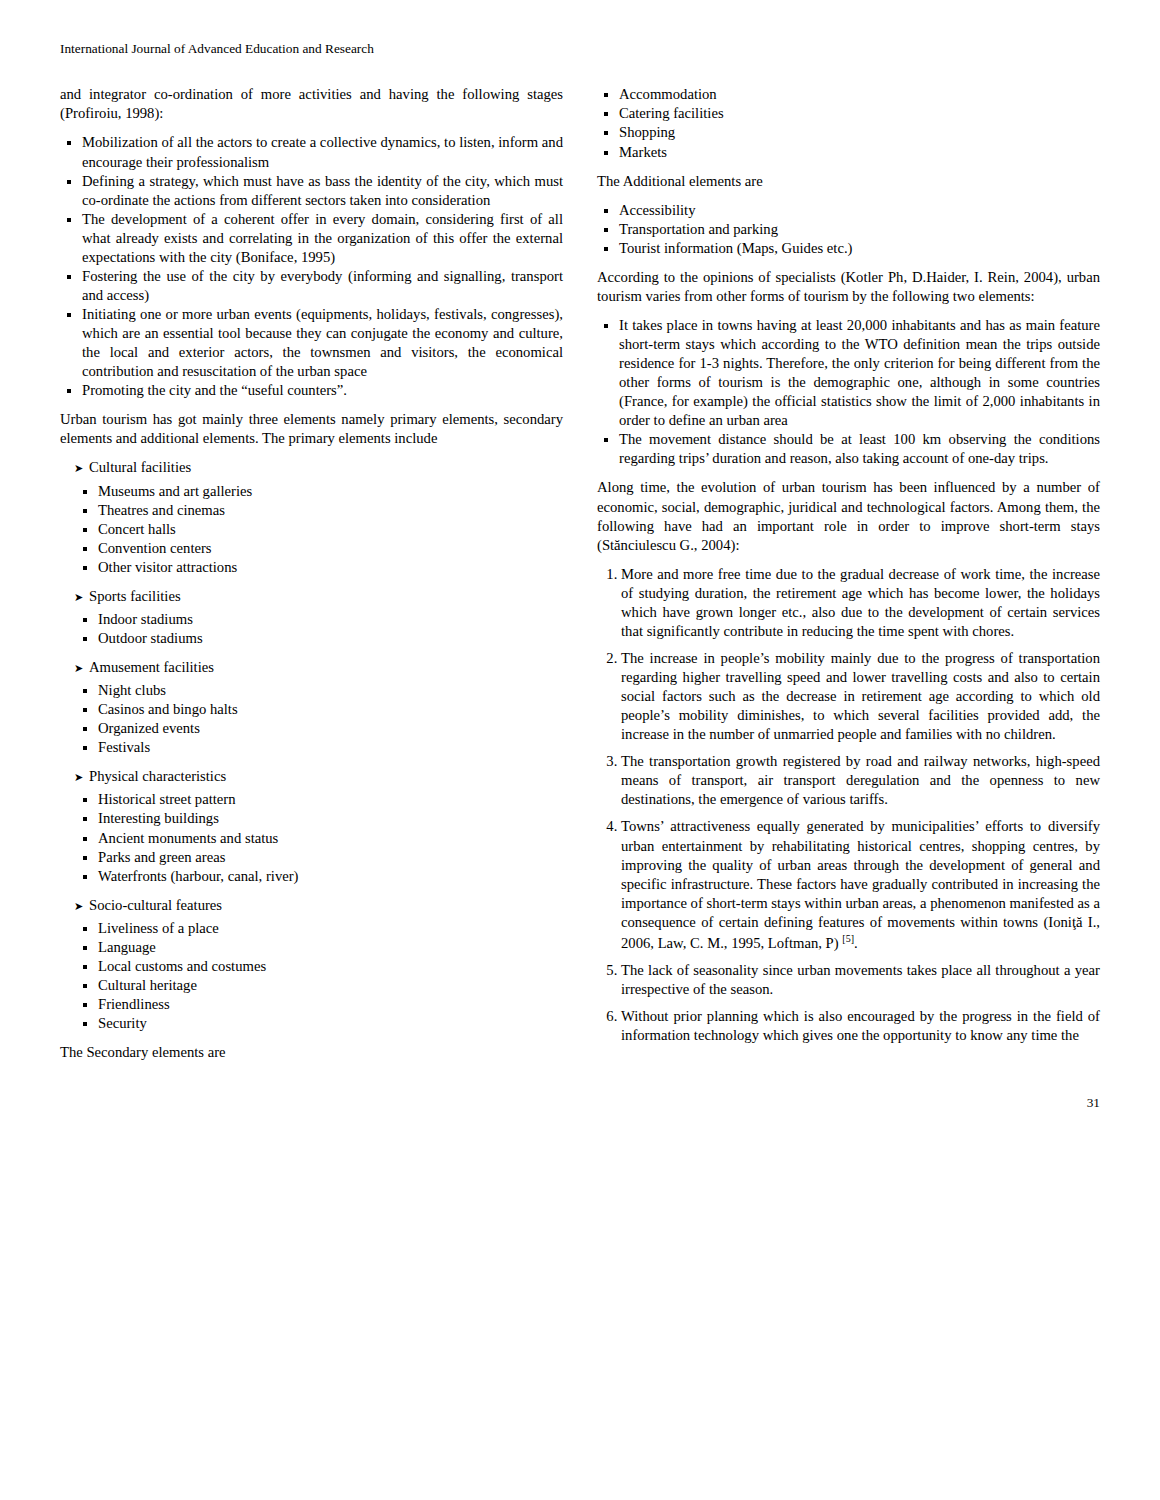International Journal of Advanced Education and Research
and integrator co-ordination of more activities and having the following stages (Profiroiu, 1998):
Mobilization of all the actors to create a collective dynamics, to listen, inform and encourage their professionalism
Defining a strategy, which must have as bass the identity of the city, which must co-ordinate the actions from different sectors taken into consideration
The development of a coherent offer in every domain, considering first of all what already exists and correlating in the organization of this offer the external expectations with the city (Boniface, 1995)
Fostering the use of the city by everybody (informing and signalling, transport and access)
Initiating one or more urban events (equipments, holidays, festivals, congresses), which are an essential tool because they can conjugate the economy and culture, the local and exterior actors, the townsmen and visitors, the economical contribution and resuscitation of the urban space
Promoting the city and the “useful counters”.
Urban tourism has got mainly three elements namely primary elements, secondary elements and additional elements. The primary elements include
Cultural facilities
Museums and art galleries
Theatres and cinemas
Concert halls
Convention centers
Other visitor attractions
Sports facilities
Indoor stadiums
Outdoor stadiums
Amusement facilities
Night clubs
Casinos and bingo halts
Organized events
Festivals
Physical characteristics
Historical street pattern
Interesting buildings
Ancient monuments and status
Parks and green areas
Waterfronts (harbour, canal, river)
Socio-cultural features
Liveliness of a place
Language
Local customs and costumes
Cultural heritage
Friendliness
Security
The Secondary elements are
Accommodation
Catering facilities
Shopping
Markets
The Additional elements are
Accessibility
Transportation and parking
Tourist information (Maps, Guides etc.)
According to the opinions of specialists (Kotler Ph, D.Haider, I. Rein, 2004), urban tourism varies from other forms of tourism by the following two elements:
It takes place in towns having at least 20,000 inhabitants and has as main feature short-term stays which according to the WTO definition mean the trips outside residence for 1-3 nights. Therefore, the only criterion for being different from the other forms of tourism is the demographic one, although in some countries (France, for example) the official statistics show the limit of 2,000 inhabitants in order to define an urban area
The movement distance should be at least 100 km observing the conditions regarding trips’ duration and reason, also taking account of one-day trips.
Along time, the evolution of urban tourism has been influenced by a number of economic, social, demographic, juridical and technological factors. Among them, the following have had an important role in order to improve short-term stays (Stănciulescu G., 2004):
More and more free time due to the gradual decrease of work time, the increase of studying duration, the retirement age which has become lower, the holidays which have grown longer etc., also due to the development of certain services that significantly contribute in reducing the time spent with chores.
The increase in people’s mobility mainly due to the progress of transportation regarding higher travelling speed and lower travelling costs and also to certain social factors such as the decrease in retirement age according to which old people’s mobility diminishes, to which several facilities provided add, the increase in the number of unmarried people and families with no children.
The transportation growth registered by road and railway networks, high-speed means of transport, air transport deregulation and the openness to new destinations, the emergence of various tariffs.
Towns’ attractiveness equally generated by municipalities’ efforts to diversify urban entertainment by rehabilitating historical centres, shopping centres, by improving the quality of urban areas through the development of general and specific infrastructure. These factors have gradually contributed in increasing the importance of short-term stays within urban areas, a phenomenon manifested as a consequence of certain defining features of movements within towns (Ioniţă I., 2006, Law, C. M., 1995, Loftman, P) [5].
The lack of seasonality since urban movements takes place all throughout a year irrespective of the season.
Without prior planning which is also encouraged by the progress in the field of information technology which gives one the opportunity to know any time the
31